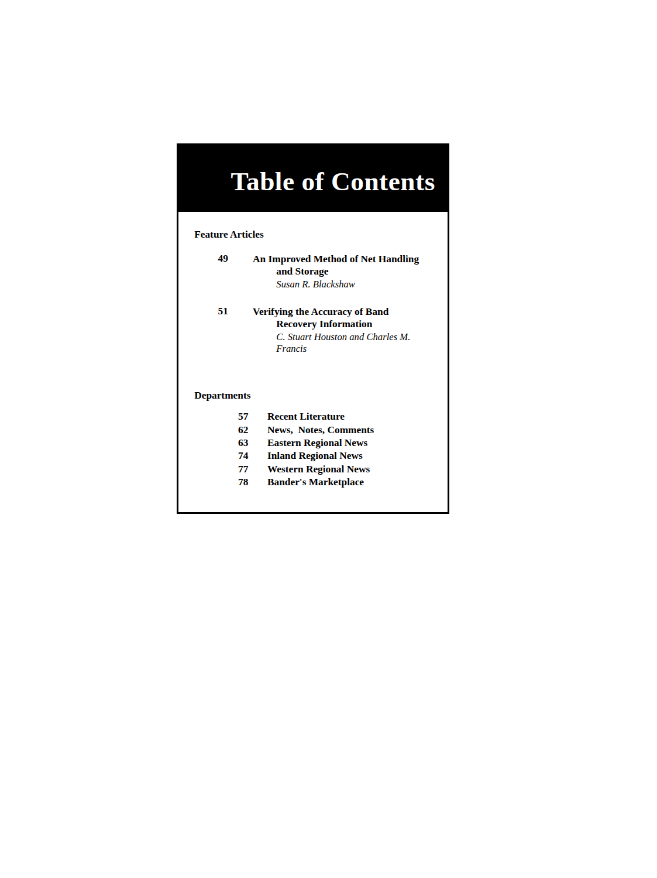Table of Contents
Feature Articles
| 49 | An Improved Method of Net Handling and Storage Susan R. Blackshaw |
| 51 | Verifying the Accuracy of Band Recovery Information C. Stuart Houston and Charles M. Francis |
Departments
| 57 | Recent Literature |
| 62 | News, Notes, Comments |
| 63 | Eastern Regional News |
| 74 | Inland Regional News |
| 77 | Western Regional News |
| 78 | Bander's Marketplace |